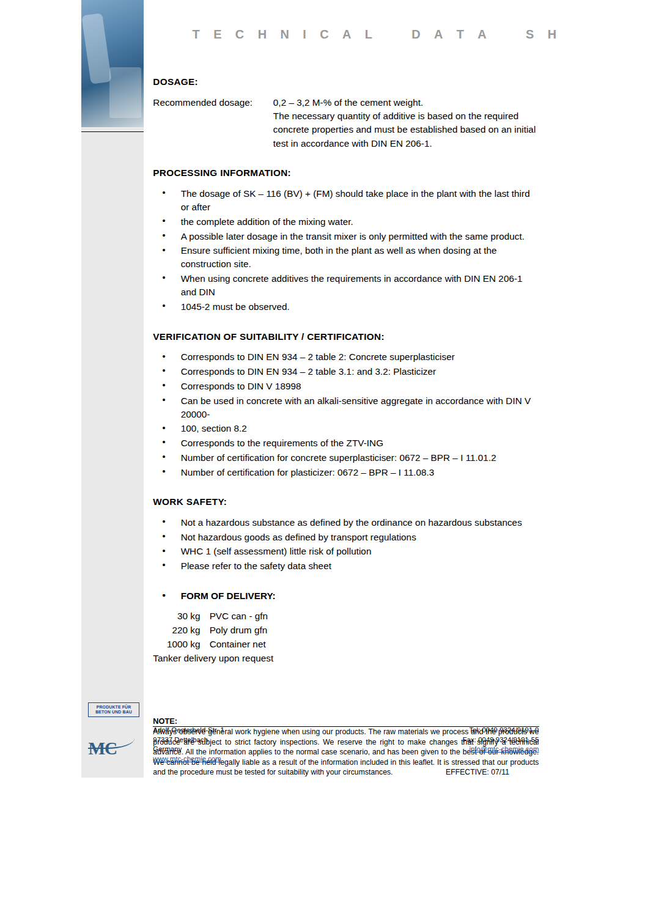T E C H N I C A L D A T A S H E E T
DOSAGE:
Recommended dosage:
0,2 – 3,2 M-% of the cement weight.
The necessary quantity of additive is based on the required concrete properties and must be established based on an initial test in accordance with DIN EN 206-1.
PROCESSING INFORMATION:
The dosage of SK – 116 (BV) + (FM) should take place in the plant with the last third or after
the complete addition of the mixing water.
A possible later dosage in the transit mixer is only permitted with the same product.
Ensure sufficient mixing time, both in the plant as well as when dosing at the construction site.
When using concrete additives the requirements in accordance with DIN EN 206-1 and DIN
1045-2 must be observed.
VERIFICATION OF SUITABILITY / CERTIFICATION:
Corresponds to DIN EN 934 – 2 table 2: Concrete superplasticiser
Corresponds to DIN EN 934 – 2 table 3.1: and 3.2: Plasticizer
Corresponds to DIN V 18998
Can be used in concrete with an alkali-sensitive aggregate in accordance with DIN V 20000-
100, section 8.2
Corresponds to the requirements of the ZTV-ING
Number of certification for concrete superplasticiser: 0672 – BPR – I 11.01.2
Number of certification for plasticizer: 0672 – BPR – I 11.08.3
WORK SAFETY:
Not a hazardous substance as defined by the ordinance on hazardous substances
Not hazardous goods as defined by transport regulations
WHC 1 (self assessment) little risk of pollution
Please refer to the safety data sheet
FORM OF DELIVERY:
| 30 kg | PVC can - gfn |
| 220 kg | Poly drum gfn |
| 1000 kg | Container net |
Tanker delivery upon request
NOTE:
Always observe general work hygiene when using our products. The raw materials we process and the products we produce are subject to strict factory inspections. We reserve the right to make changes that signify a technical advance. All the information applies to the normal case scenario, and has been given to the best of our knowledge. We cannot be held legally liable as a result of the information included in this leaflet. It is stressed that our products and the procedure must be tested for suitability with your circumstances. EFFECTIVE: 07/11
PRODUKTE FÜR
BETON UND BAU
MC
Adolf-Oesterheld-Str. 1
97337 Dettelbach
Germany
www.mtc-chemie.com
Tel: 0049 9324/9191-0
Fax: 0049 9324/9191-55
info@mtc-chemie.com